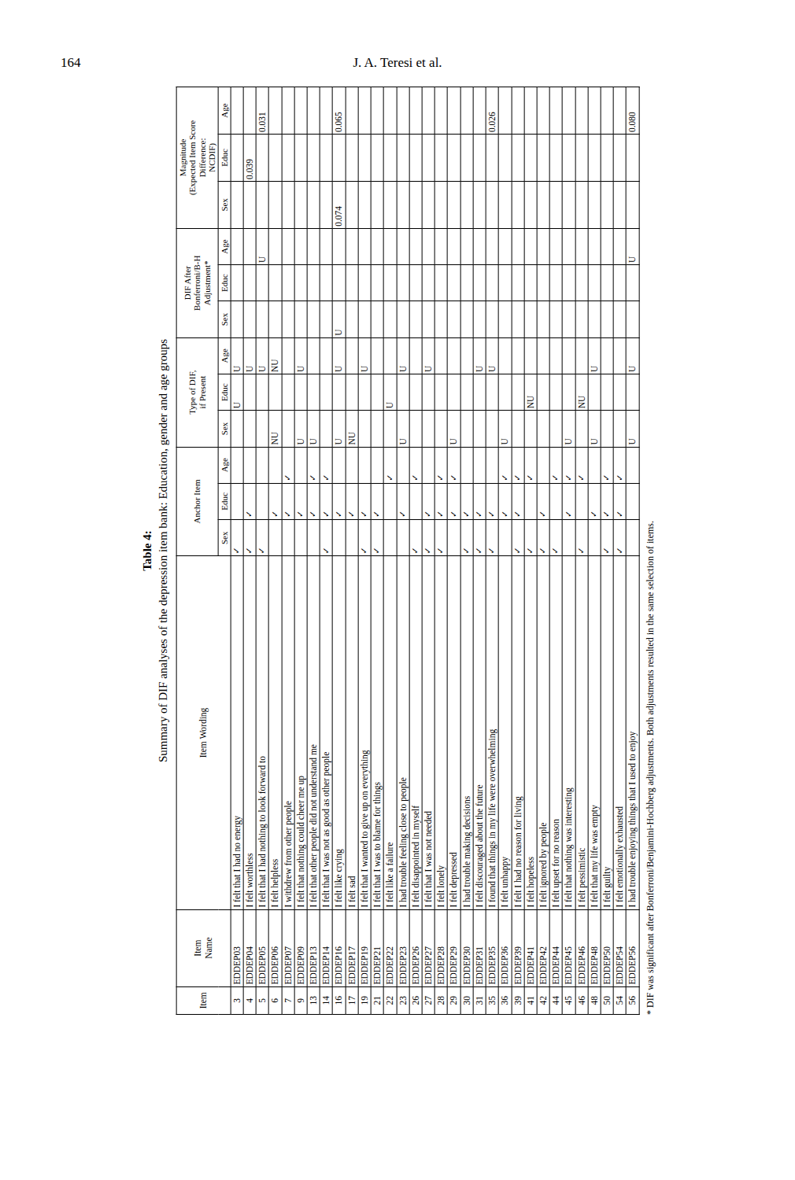164
J. A. Teresi et al.
Table 4:
Summary of DIF analyses of the depression item bank: Education, gender and age groups
| Item | Item Name | Item Wording | Anchor Item | Type of DIF, if Present | DIF After Bonferroni/B-H Adjustment* | Magnitude (Expected Item Score Difference: NCDIF) |
| --- | --- | --- | --- | --- | --- | --- |
| Sex | Educ | Age | Sex | Educ | Age | Sex | Educ | Age | Sex | Educ | Age |
| 3 | EDDEP03 | I felt that I had no energy | ✓ | | | | U | U | | | | | | |
| 4 | EDDEP04 | I felt worthless | ✓ | ✓ | | | | U | | | | | 0.039 | |
| 5 | EDDEP05 | I felt that I had nothing to look forward to | ✓ | | | | | U | | | U | | | 0.031 |
| 6 | EDDEP06 | I felt helpless | | ✓ | | NU | | NU | | | | | | |
| 7 | EDDEP07 | I withdrew from other people | | ✓ | ✓ | | | | | | | | | |
| 9 | EDDEP09 | I felt that nothing could cheer me up | | ✓ | | U | | U | | | | | | |
| 13 | EDDEP13 | I felt that other people did not understand me | | ✓ | ✓ | U | | | | | | | | |
| 14 | EDDEP14 | I felt that I was not as good as other people | ✓ | ✓ | ✓ | | | | | | | | | |
| 16 | EDDEP16 | I felt like crying | | ✓ | | U | | U | U | | | 0.074 | | 0.065 |
| 17 | EDDEP17 | I felt sad | | ✓ | | NU | | | | | | | | |
| 19 | EDDEP19 | I felt that I wanted to give up on everything | ✓ | ✓ | | | | U | | | | | | |
| 21 | EDDEP21 | I felt that I was to blame for things | ✓ | ✓ | | | | | | | | | | |
| 22 | EDDEP22 | I felt like a failure | | | ✓ | | U | | | | | | | |
| 23 | EDDEP23 | I had trouble feeling close to people | | ✓ | | U | | U | | | | | | |
| 26 | EDDEP26 | I felt disappointed in myself | ✓ | | ✓ | | | | | | | | | |
| 27 | EDDEP27 | I felt that I was not needed | ✓ | ✓ | | | | U | | | | | | |
| 28 | EDDEP28 | I felt lonely | ✓ | ✓ | ✓ | | | | | | | | | |
| 29 | EDDEP29 | I felt depressed | | ✓ | ✓ | U | | | | | | | | |
| 30 | EDDEP30 | I had trouble making decisions | ✓ | ✓ | | | | | | | | | | |
| 31 | EDDEP31 | I felt discouraged about the future | ✓ | ✓ | | | | U | | | | | | |
| 35 | EDDEP35 | I found that things in my life were overwhelming | ✓ | ✓ | | | | U | | | | | | 0.026 |
| 36 | EDDEP36 | I felt unhappy | | ✓ | ✓ | U | | | | | | | | |
| 39 | EDDEP39 | I felt I had no reason for living | ✓ | ✓ | ✓ | | | | | | | | | |
| 41 | EDDEP41 | I felt hopeless | ✓ | | ✓ | | NU | | | | | | | |
| 42 | EDDEP42 | I felt ignored by people | ✓ | ✓ | | | | | | | | | | |
| 44 | EDDEP44 | I felt upset for no reason | ✓ | | ✓ | | | | | | | | | |
| 45 | EDDEP45 | I felt that nothing was interesting | | ✓ | ✓ | U | | | | | | | | |
| 46 | EDDEP46 | I felt pessimistic | ✓ | | ✓ | | NU | | | | | | | |
| 48 | EDDEP48 | I felt that my life was empty | | ✓ | | U | | U | | | | | | |
| 50 | EDDEP50 | I felt guilty | ✓ | ✓ | ✓ | | | | | | | | | |
| 54 | EDDEP54 | I felt emotionally exhausted | ✓ | ✓ | ✓ | | | | | | | | | |
| 56 | EDDEP56 | I had trouble enjoying things that I used to enjoy | | | | U | | U | | | U | | | 0.080 |
* DIF was significant after Bonferroni/Benjamini-Hochberg adjustments. Both adjustments resulted in the same selection of items.